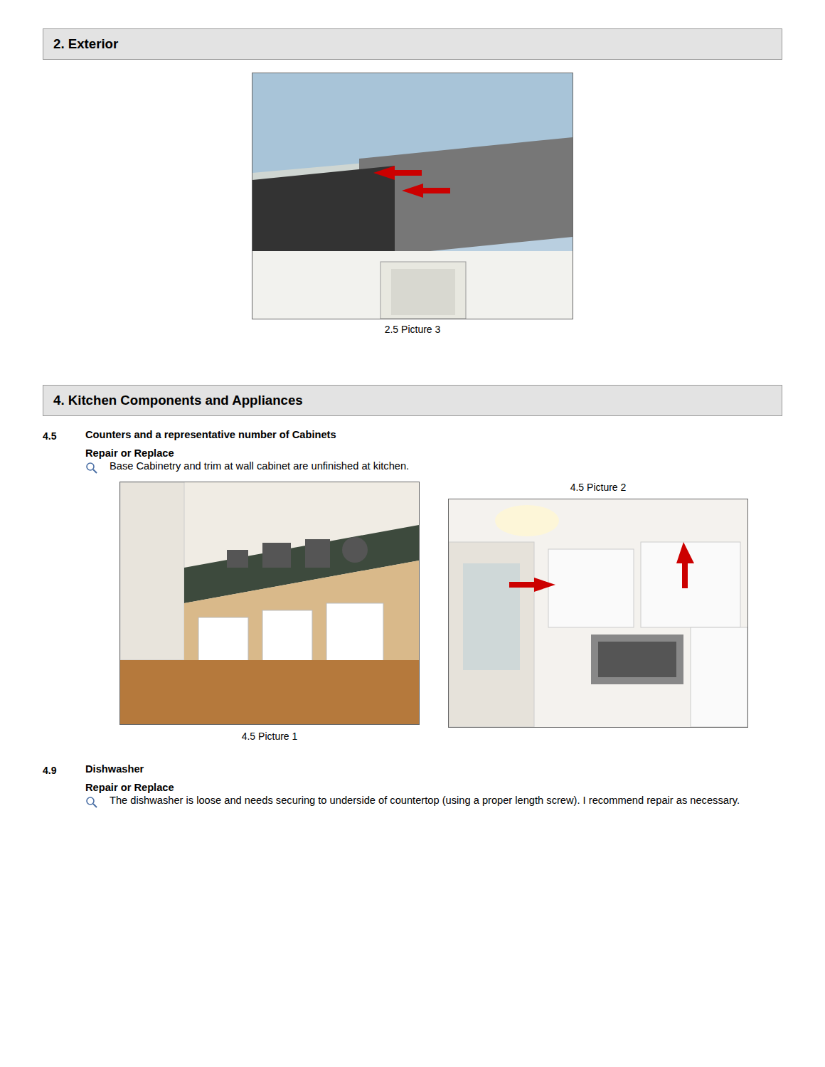2. Exterior
2.5 Picture 3
4. Kitchen Components and Appliances
4.5
Counters and a representative number of Cabinets
Repair or Replace
Base Cabinetry and trim at wall cabinet are unfinished at kitchen.
4.5 Picture 1
4.5 Picture 2
4.9
Dishwasher
Repair or Replace
The dishwasher is loose and needs securing to underside of countertop (using a proper length screw). I recommend repair as necessary.